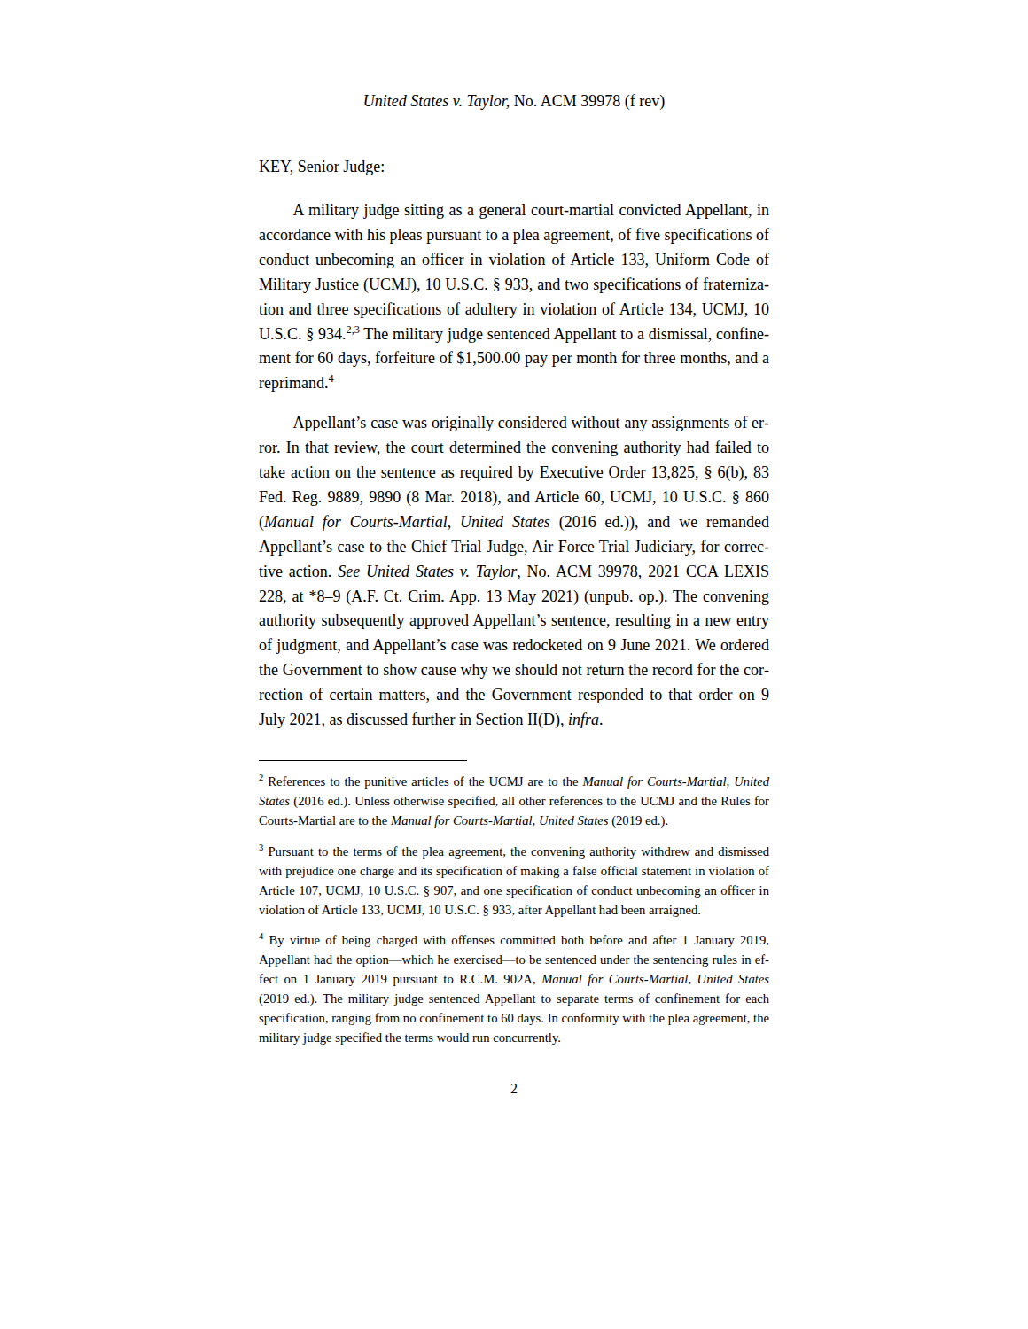United States v. Taylor, No. ACM 39978 (f rev)
KEY, Senior Judge:
A military judge sitting as a general court-martial convicted Appellant, in accordance with his pleas pursuant to a plea agreement, of five specifications of conduct unbecoming an officer in violation of Article 133, Uniform Code of Military Justice (UCMJ), 10 U.S.C. § 933, and two specifications of fraternization and three specifications of adultery in violation of Article 134, UCMJ, 10 U.S.C. § 934.2,3 The military judge sentenced Appellant to a dismissal, confinement for 60 days, forfeiture of $1,500.00 pay per month for three months, and a reprimand.4
Appellant’s case was originally considered without any assignments of error. In that review, the court determined the convening authority had failed to take action on the sentence as required by Executive Order 13,825, § 6(b), 83 Fed. Reg. 9889, 9890 (8 Mar. 2018), and Article 60, UCMJ, 10 U.S.C. § 860 (Manual for Courts-Martial, United States (2016 ed.)), and we remanded Appellant’s case to the Chief Trial Judge, Air Force Trial Judiciary, for corrective action. See United States v. Taylor, No. ACM 39978, 2021 CCA LEXIS 228, at *8–9 (A.F. Ct. Crim. App. 13 May 2021) (unpub. op.). The convening authority subsequently approved Appellant’s sentence, resulting in a new entry of judgment, and Appellant’s case was redocketed on 9 June 2021. We ordered the Government to show cause why we should not return the record for the correction of certain matters, and the Government responded to that order on 9 July 2021, as discussed further in Section II(D), infra.
2 References to the punitive articles of the UCMJ are to the Manual for Courts-Martial, United States (2016 ed.). Unless otherwise specified, all other references to the UCMJ and the Rules for Courts-Martial are to the Manual for Courts-Martial, United States (2019 ed.).
3 Pursuant to the terms of the plea agreement, the convening authority withdrew and dismissed with prejudice one charge and its specification of making a false official statement in violation of Article 107, UCMJ, 10 U.S.C. § 907, and one specification of conduct unbecoming an officer in violation of Article 133, UCMJ, 10 U.S.C. § 933, after Appellant had been arraigned.
4 By virtue of being charged with offenses committed both before and after 1 January 2019, Appellant had the option—which he exercised—to be sentenced under the sentencing rules in effect on 1 January 2019 pursuant to R.C.M. 902A, Manual for Courts-Martial, United States (2019 ed.). The military judge sentenced Appellant to separate terms of confinement for each specification, ranging from no confinement to 60 days. In conformity with the plea agreement, the military judge specified the terms would run concurrently.
2